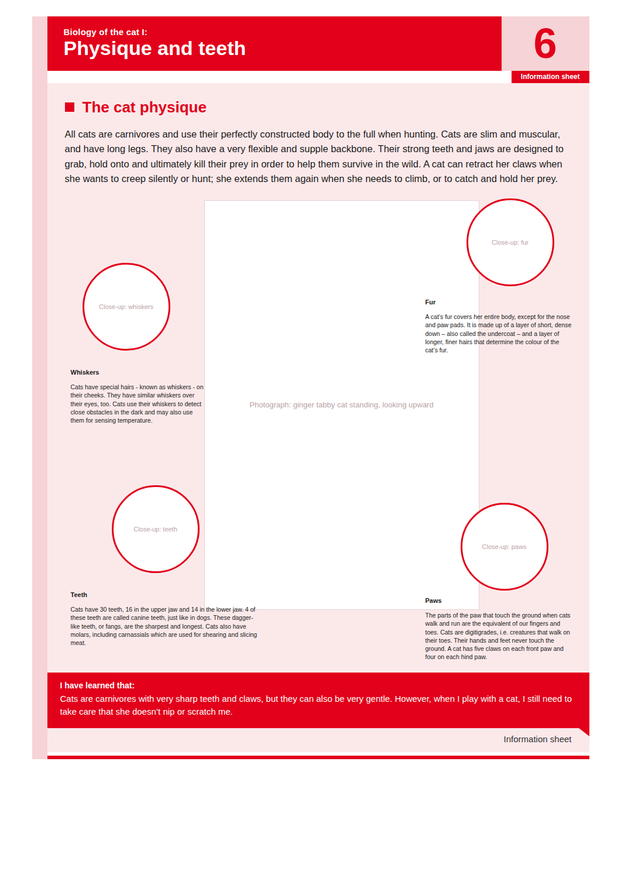Biology of the cat I:
Physique and teeth
6
Information sheet
The cat physique
All cats are carnivores and use their perfectly constructed body to the full when hunting. Cats are slim and muscular, and have long legs. They also have a very flexible and supple backbone. Their strong teeth and jaws are designed to grab, hold onto and ultimately kill their prey in order to help them survive in the wild. A cat can retract her claws when she wants to creep silently or hunt; she extends them again when she needs to climb, or to catch and hold her prey.
Photograph: ginger tabby cat standing, looking upward
Close-up: whiskers
Close-up: fur
Close-up: teeth
Close-up: paws
Whiskers
Cats have special hairs - known as whiskers - on their cheeks. They have similar whiskers over their eyes, too. Cats use their whiskers to detect close obstacles in the dark and may also use them for sensing temperature.
Fur
A cat’s fur covers her entire body, except for the nose and paw pads. It is made up of a layer of short, dense down – also called the undercoat – and a layer of longer, finer hairs that determine the colour of the cat’s fur.
Teeth
Cats have 30 teeth, 16 in the upper jaw and 14 in the lower jaw. 4 of these teeth are called canine teeth, just like in dogs. These dagger-like teeth, or fangs, are the sharpest and longest. Cats also have molars, including carnassials which are used for shearing and slicing meat.
Paws
The parts of the paw that touch the ground when cats walk and run are the equivalent of our fingers and toes. Cats are digitigrades, i.e. creatures that walk on their toes. Their hands and feet never touch the ground. A cat has five claws on each front paw and four on each hind paw.
I have learned that:
Cats are carnivores with very sharp teeth and claws, but they can also be very gentle. However, when I play with a cat, I still need to take care that she doesn’t nip or scratch me.
Information sheet